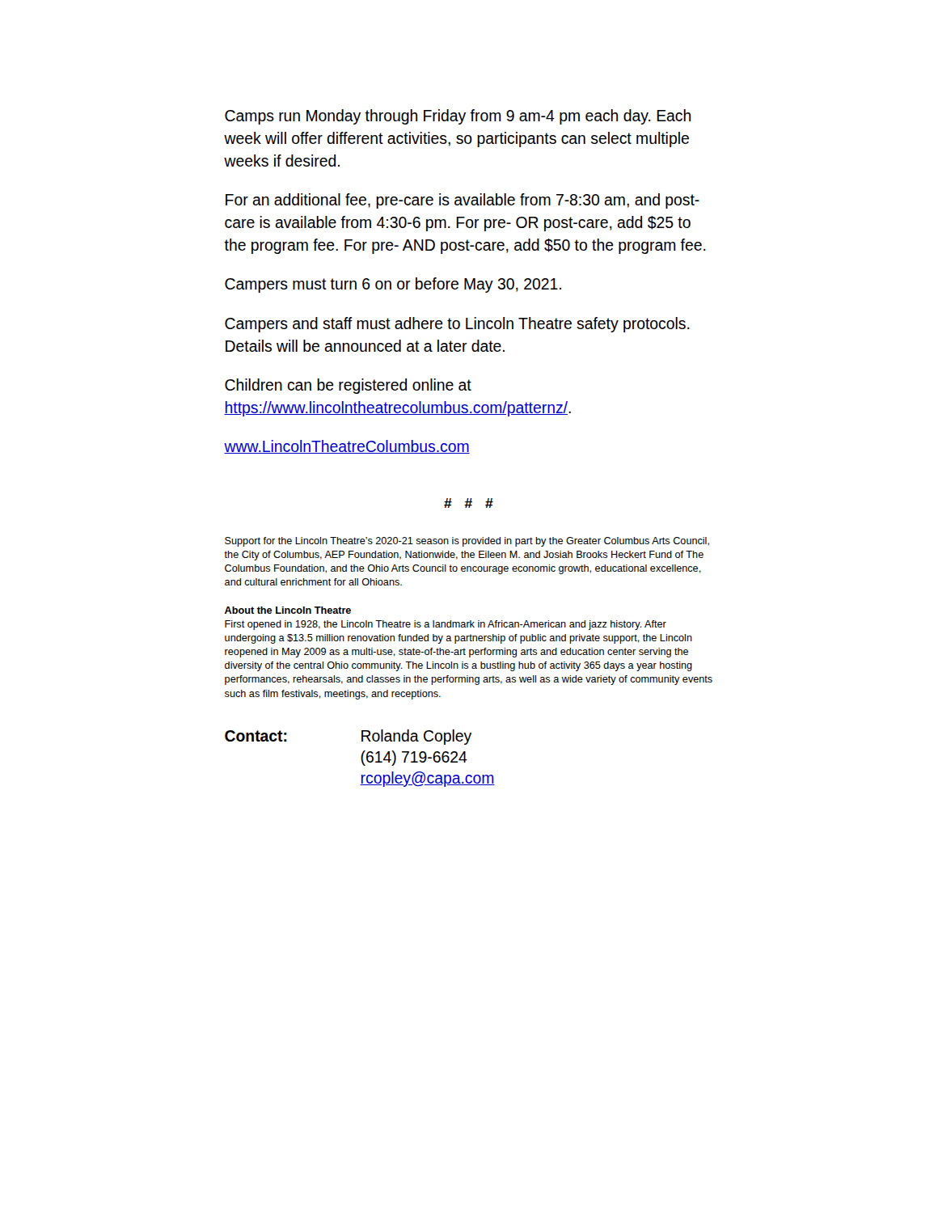Camps run Monday through Friday from 9 am-4 pm each day. Each week will offer different activities, so participants can select multiple weeks if desired.
For an additional fee, pre-care is available from 7-8:30 am, and post-care is available from 4:30-6 pm. For pre- OR post-care, add $25 to the program fee. For pre- AND post-care, add $50 to the program fee.
Campers must turn 6 on or before May 30, 2021.
Campers and staff must adhere to Lincoln Theatre safety protocols. Details will be announced at a later date.
Children can be registered online at https://www.lincolntheatrecolumbus.com/patternz/.
www.LincolnTheatreColumbus.com
# # #
Support for the Lincoln Theatre’s 2020-21 season is provided in part by the Greater Columbus Arts Council, the City of Columbus, AEP Foundation, Nationwide, the Eileen M. and Josiah Brooks Heckert Fund of The Columbus Foundation, and the Ohio Arts Council to encourage economic growth, educational excellence, and cultural enrichment for all Ohioans.
About the Lincoln Theatre
First opened in 1928, the Lincoln Theatre is a landmark in African-American and jazz history. After undergoing a $13.5 million renovation funded by a partnership of public and private support, the Lincoln reopened in May 2009 as a multi-use, state-of-the-art performing arts and education center serving the diversity of the central Ohio community. The Lincoln is a bustling hub of activity 365 days a year hosting performances, rehearsals, and classes in the performing arts, as well as a wide variety of community events such as film festivals, meetings, and receptions.
Contact:
Rolanda Copley
(614) 719-6624
rcopley@capa.com